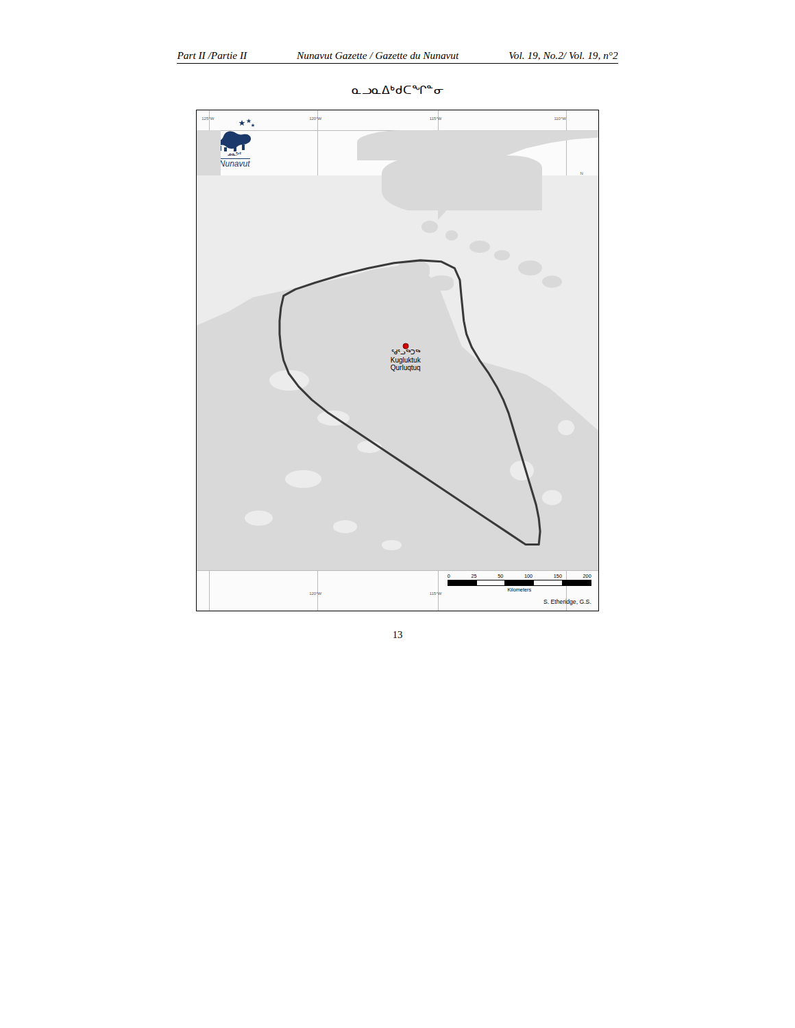Part II /Partie II
Nunavut Gazette / Gazette du Nunavut
Vol. 19, No.2/ Vol. 19, n°2
ᓇᓗᓇᐃᒃᑯᑕᖏᓐᓂ
125°W
120°W
115°W
110°W
N
N
N 69
N 69
120°W
115°W
ᓄᓇᕗᑦ
Nunavut
ᖁᕐᓗᖅᑐᖅ
Kugluktuk
Qurluqtuq
02550100150200
Kilometers
S. Etheridge, G.S.
13